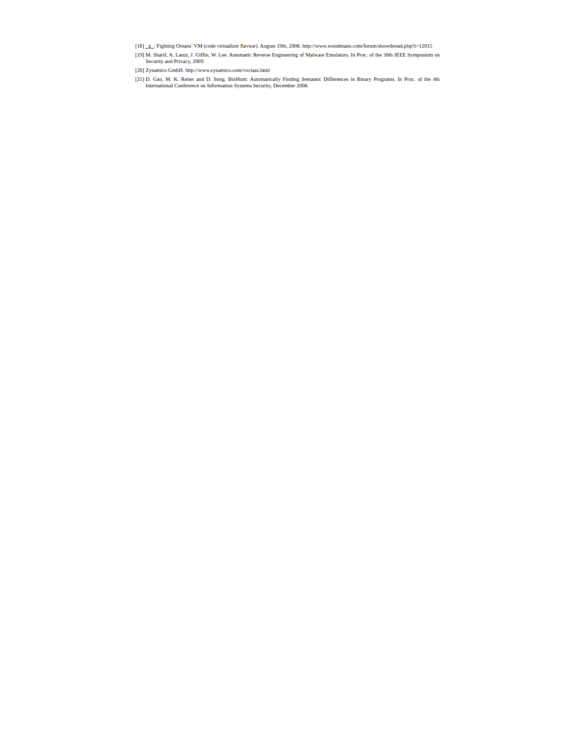[18] _g_: Fighting Oreans’ VM (code virtualizer flavour). August 19th, 2008. http://www.woodmann.com/forum/showthread.php?t=12015
[19] M. Sharif, A. Lanzi, J. Giffin, W. Lee. Automatic Reverse Engineering of Malware Emulators. In Proc. of the 30th IEEE Symposium on Security and Privacy, 2009.
[20] Zynamics GmbH. http://www.zynamics.com/vxclass.html
[21] D. Gao, M. K. Reiter and D. Song. BinHunt: Automatically Finding Semantic Differences in Binary Programs. In Proc. of the 4th International Conference on Information Systems Security, December 2008.